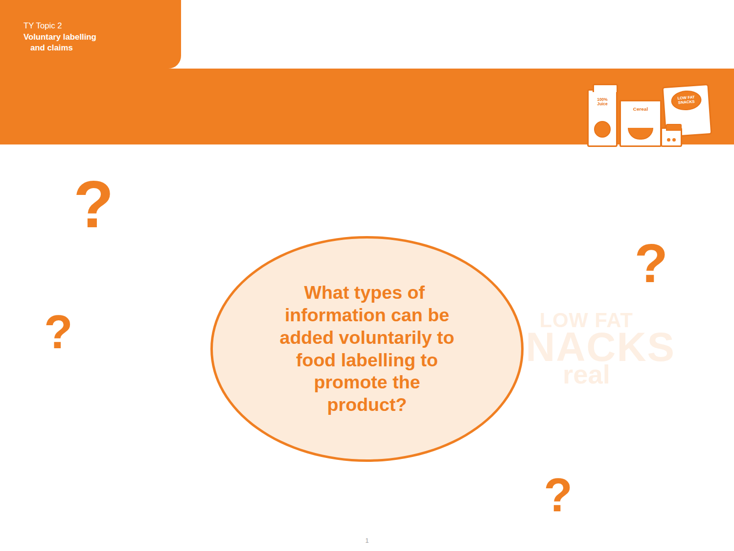TY Topic 2
Voluntary labelling
and claims
100%
Juice
Cereal
LOW FAT SNACKS
LOW FAT
SNACKS
real
? ? ? ?
What types of information can be added voluntarily to food labelling to promote the product?
1